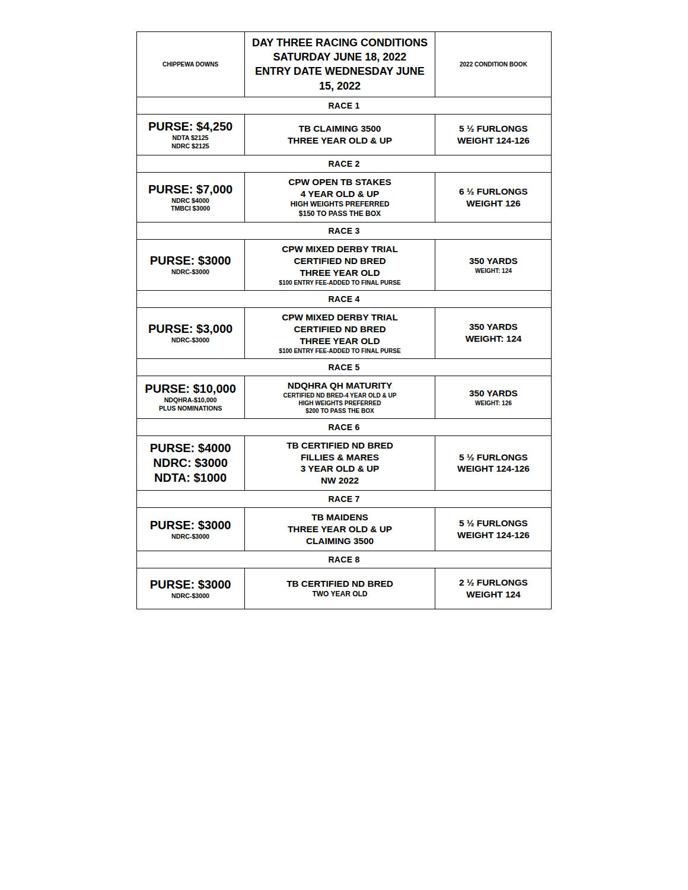| CHIPPEWA DOWNS | DAY THREE RACING CONDITIONS SATURDAY JUNE 18, 2022 ENTRY DATE WEDNESDAY JUNE 15, 2022 | 2022 CONDITION BOOK |
| RACE 1 |
| PURSE: $4,250 NDTA $2125 NDRC $2125 | TB CLAIMING 3500 THREE YEAR OLD & UP | 5 ½ FURLONGS WEIGHT 124-126 |
| RACE 2 |
| PURSE: $7,000 NDRC $4000 TMBCI $3000 | CPW OPEN TB STAKES 4 YEAR OLD & UP HIGH WEIGHTS PREFERRED $150 TO PASS THE BOX | 6 ½ FURLONGS WEIGHT 126 |
| RACE 3 |
| PURSE: $3000 NDRC-$3000 | CPW MIXED DERBY TRIAL CERTIFIED ND BRED THREE YEAR OLD $100 ENTRY FEE-ADDED TO FINAL PURSE | 350 YARDS WEIGHT: 124 |
| RACE 4 |
| PURSE: $3,000 NDRC-$3000 | CPW MIXED DERBY TRIAL CERTIFIED ND BRED THREE YEAR OLD $100 ENTRY FEE-ADDED TO FINAL PURSE | 350 YARDS WEIGHT: 124 |
| RACE 5 |
| PURSE: $10,000 NDQHRA-$10,000 PLUS NOMINATIONS | NDQHRA QH MATURITY CERTIFIED ND BRED-4 YEAR OLD & UP HIGH WEIGHTS PREFERRED $200 TO PASS THE BOX | 350 YARDS WEIGHT: 126 |
| RACE 6 |
| PURSE: $4000 NDRC: $3000 NDTA: $1000 | TB CERTIFIED ND BRED FILLIES & MARES 3 YEAR OLD & UP NW 2022 | 5 ½ FURLONGS WEIGHT 124-126 |
| RACE 7 |
| PURSE: $3000 NDRC-$3000 | TB MAIDENS THREE YEAR OLD & UP CLAIMING 3500 | 5 ½ FURLONGS WEIGHT 124-126 |
| RACE 8 |
| PURSE: $3000 NDRC-$3000 | TB CERTIFIED ND BRED TWO YEAR OLD | 2 ½ FURLONGS WEIGHT 124 |